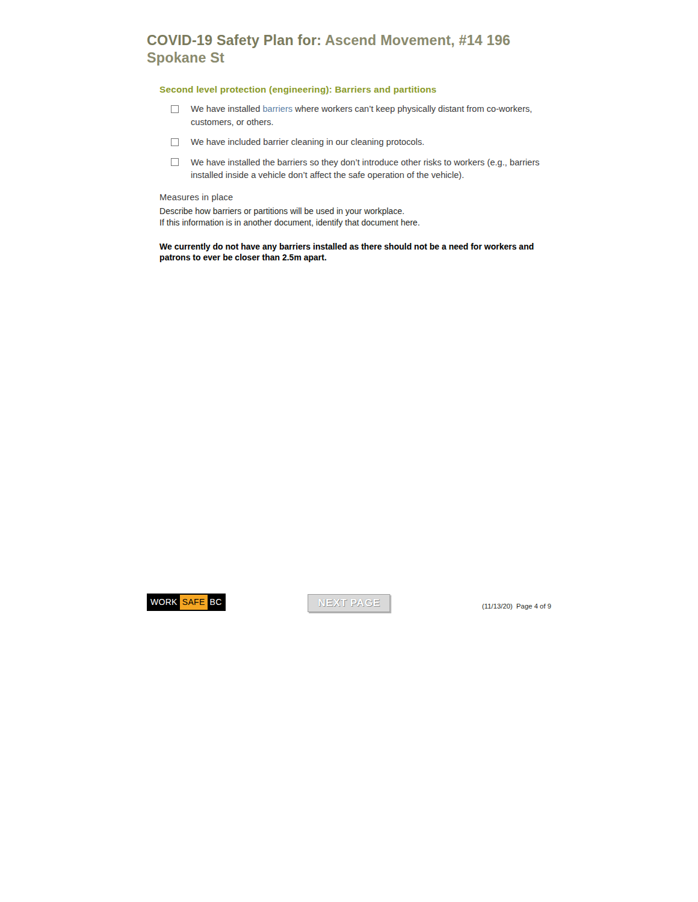COVID-19 Safety Plan for: Ascend Movement, #14 196 Spokane St
Second level protection (engineering): Barriers and partitions
We have installed barriers where workers can’t keep physically distant from co-workers, customers, or others.
We have included barrier cleaning in our cleaning protocols.
We have installed the barriers so they don’t introduce other risks to workers (e.g., barriers installed inside a vehicle don’t affect the safe operation of the vehicle).
Measures in place
Describe how barriers or partitions will be used in your workplace.
If this information is in another document, identify that document here.
We currently do not have any barriers installed as there should not be a need for workers and patrons to ever be closer than 2.5m apart.
WORK SAFE BC
NEXT PAGE
(11/13/20) Page 4 of 9